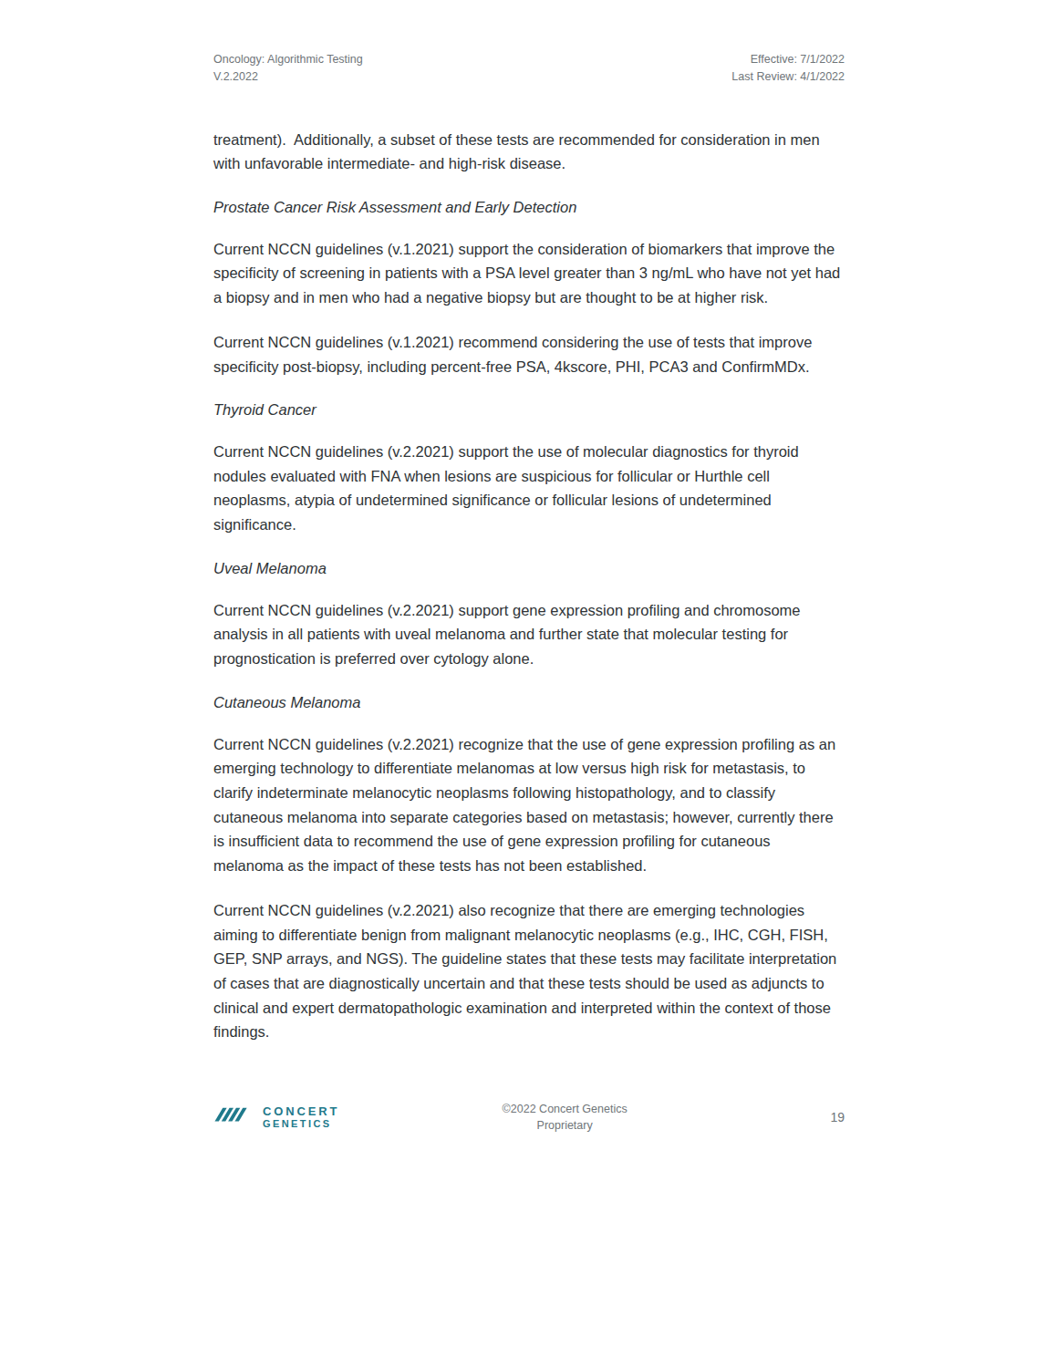Oncology: Algorithmic Testing
V.2.2022
Effective: 7/1/2022
Last Review: 4/1/2022
treatment). Additionally, a subset of these tests are recommended for consideration in men with unfavorable intermediate- and high-risk disease.
Prostate Cancer Risk Assessment and Early Detection
Current NCCN guidelines (v.1.2021) support the consideration of biomarkers that improve the specificity of screening in patients with a PSA level greater than 3 ng/mL who have not yet had a biopsy and in men who had a negative biopsy but are thought to be at higher risk.
Current NCCN guidelines (v.1.2021) recommend considering the use of tests that improve specificity post-biopsy, including percent-free PSA, 4kscore, PHI, PCA3 and ConfirmMDx.
Thyroid Cancer
Current NCCN guidelines (v.2.2021) support the use of molecular diagnostics for thyroid nodules evaluated with FNA when lesions are suspicious for follicular or Hurthle cell neoplasms, atypia of undetermined significance or follicular lesions of undetermined significance.
Uveal Melanoma
Current NCCN guidelines (v.2.2021) support gene expression profiling and chromosome analysis in all patients with uveal melanoma and further state that molecular testing for prognostication is preferred over cytology alone.
Cutaneous Melanoma
Current NCCN guidelines (v.2.2021) recognize that the use of gene expression profiling as an emerging technology to differentiate melanomas at low versus high risk for metastasis, to clarify indeterminate melanocytic neoplasms following histopathology, and to classify cutaneous melanoma into separate categories based on metastasis; however, currently there is insufficient data to recommend the use of gene expression profiling for cutaneous melanoma as the impact of these tests has not been established.
Current NCCN guidelines (v.2.2021) also recognize that there are emerging technologies aiming to differentiate benign from malignant melanocytic neoplasms (e.g., IHC, CGH, FISH, GEP, SNP arrays, and NGS). The guideline states that these tests may facilitate interpretation of cases that are diagnostically uncertain and that these tests should be used as adjuncts to clinical and expert dermatopathologic examination and interpreted within the context of those findings.
CONCERTGENETICS
©2022 Concert Genetics
Proprietary
19